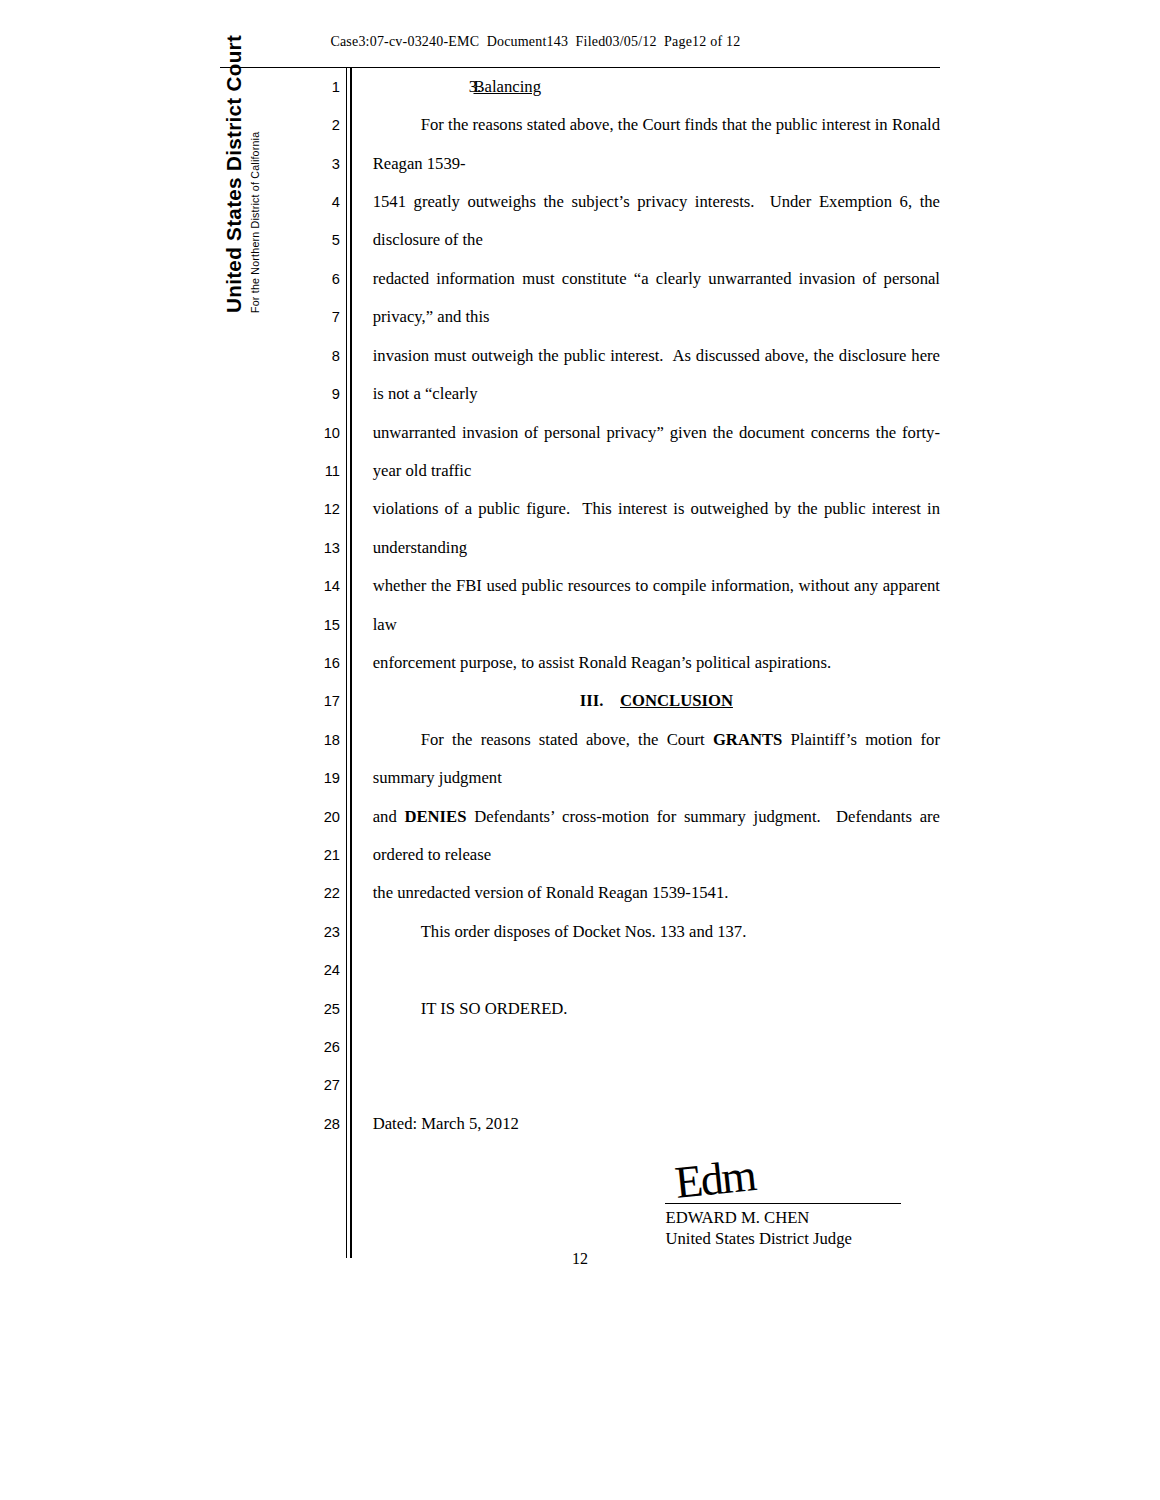Case3:07-cv-03240-EMC Document143 Filed03/05/12 Page12 of 12
United States District Court
For the Northern District of California
1
2
3
4
5
6
7
8
9
10
11
12
13
14
15
16
17
18
19
20
21
22
23
24
25
26
27
28
3. Balancing
For the reasons stated above, the Court finds that the public interest in Ronald Reagan 1539-
1541 greatly outweighs the subject’s privacy interests. Under Exemption 6, the disclosure of the
redacted information must constitute “a clearly unwarranted invasion of personal privacy,” and this
invasion must outweigh the public interest. As discussed above, the disclosure here is not a “clearly
unwarranted invasion of personal privacy” given the document concerns the forty-year old traffic
violations of a public figure. This interest is outweighed by the public interest in understanding
whether the FBI used public resources to compile information, without any apparent law
enforcement purpose, to assist Ronald Reagan’s political aspirations.
III. CONCLUSION
For the reasons stated above, the Court GRANTS Plaintiff’s motion for summary judgment
and DENIES Defendants’ cross-motion for summary judgment. Defendants are ordered to release
the unredacted version of Ronald Reagan 1539-1541.
This order disposes of Docket Nos. 133 and 137.
IT IS SO ORDERED.
Dated: March 5, 2012
Edm
EDWARD M. CHEN
United States District Judge
12